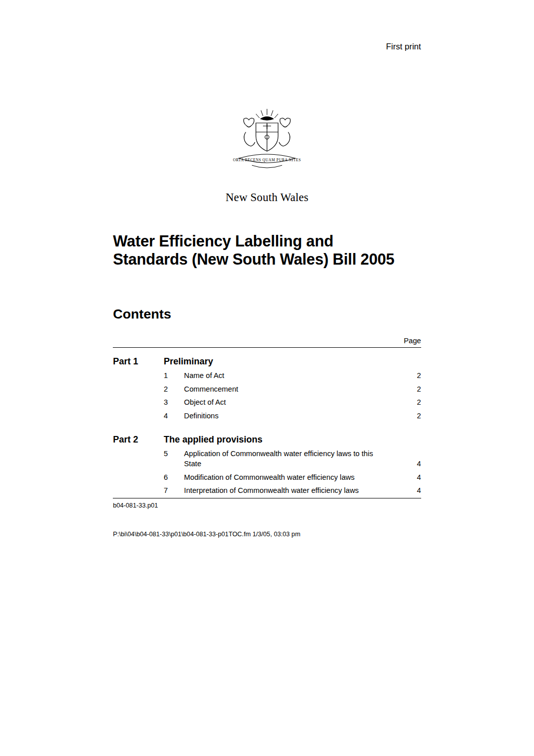First print
ORTA RECENS QUAM PURA NITES
New South Wales
Water Efficiency Labelling and
Standards (New South Wales) Bill 2005
Contents
Page
| Part 1 | Preliminary | |
| | 1 | Name of Act | 2 |
| | 2 | Commencement | 2 |
| | 3 | Object of Act | 2 |
| | 4 | Definitions | 2 |
| Part 2 | The applied provisions | |
| | 5 | Application of Commonwealth water efficiency laws to this State | 4 |
| | 6 | Modification of Commonwealth water efficiency laws | 4 |
| | 7 | Interpretation of Commonwealth water efficiency laws | 4 |
b04-081-33.p01
P:\bi\04\b04-081-33\p01\b04-081-33-p01TOC.fm 1/3/05, 03:03 pm